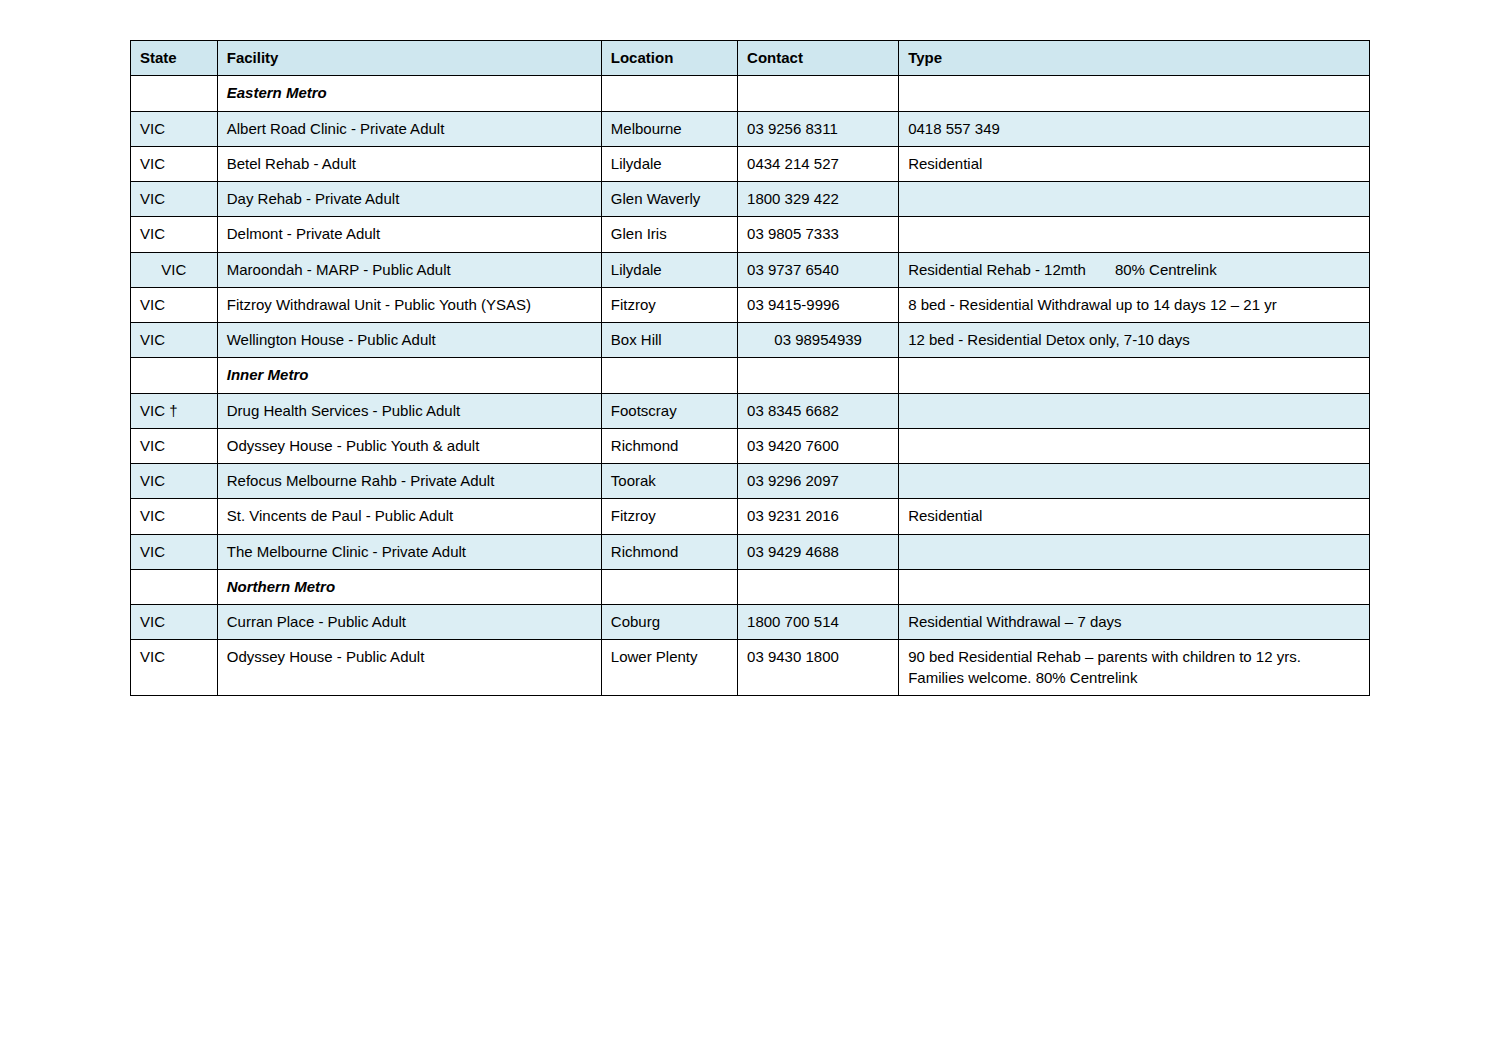| State | Facility | Location | Contact | Type |
| --- | --- | --- | --- | --- |
| | Eastern Metro | | | |
| VIC | Albert Road Clinic - Private Adult | Melbourne | 03 9256 8311 | 0418 557 349 |
| VIC | Betel Rehab - Adult | Lilydale | 0434 214 527 | Residential |
| VIC | Day Rehab - Private Adult | Glen Waverly | 1800 329 422 | |
| VIC | Delmont - Private Adult | Glen Iris | 03 9805 7333 | |
| VIC | Maroondah - MARP - Public Adult | Lilydale | 03 9737 6540 | Residential Rehab - 12mth 80% Centrelink |
| VIC | Fitzroy Withdrawal Unit - Public Youth (YSAS) | Fitzroy | 03 9415-9996 | 8 bed - Residential Withdrawal up to 14 days 12 – 21 yr |
| VIC | Wellington House - Public Adult | Box Hill | 03 98954939 | 12 bed - Residential Detox only, 7-10 days |
| | Inner Metro | | | |
| VIC † | Drug Health Services - Public Adult | Footscray | 03 8345 6682 | |
| VIC | Odyssey House - Public Youth & adult | Richmond | 03 9420 7600 | |
| VIC | Refocus Melbourne Rahb - Private Adult | Toorak | 03 9296 2097 | |
| VIC | St. Vincents de Paul - Public Adult | Fitzroy | 03 9231 2016 | Residential |
| VIC | The Melbourne Clinic - Private Adult | Richmond | 03 9429 4688 | |
| | Northern Metro | | | |
| VIC | Curran Place - Public Adult | Coburg | 1800 700 514 | Residential Withdrawal – 7 days |
| VIC | Odyssey House - Public Adult | Lower Plenty | 03 9430 1800 | 90 bed Residential Rehab – parents with children to 12 yrs. Families welcome. 80% Centrelink |